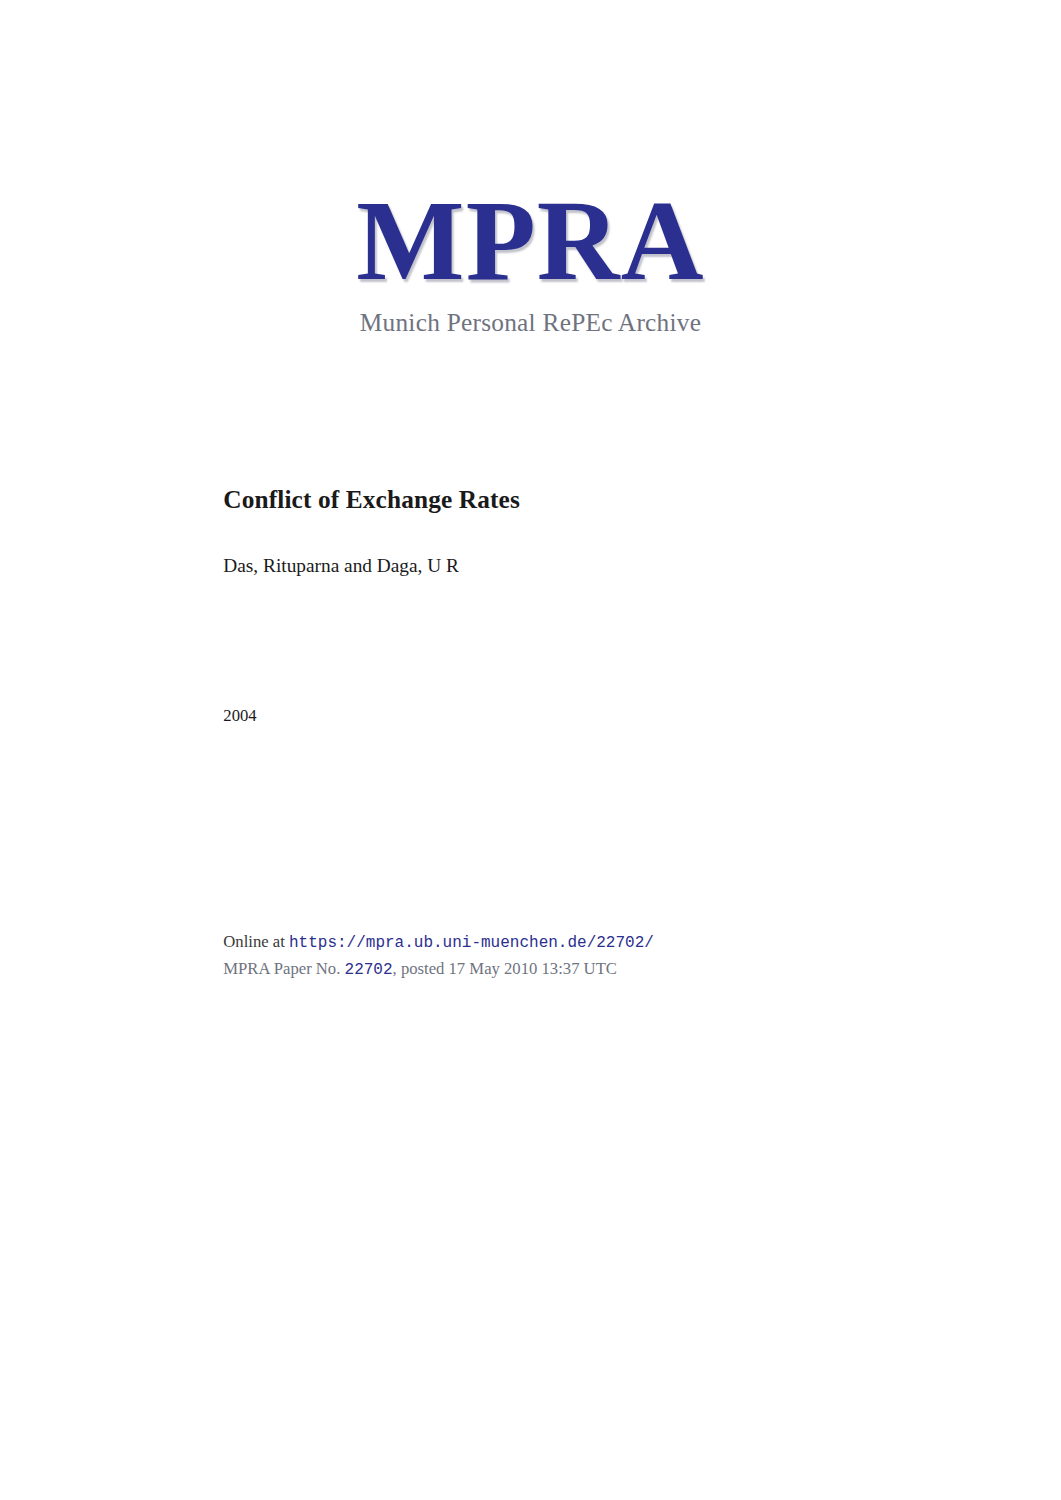MPRA
Munich Personal RePEc Archive
Conflict of Exchange Rates
Das, Rituparna and Daga, U R
2004
Online at https://mpra.ub.uni-muenchen.de/22702/
MPRA Paper No. 22702, posted 17 May 2010 13:37 UTC